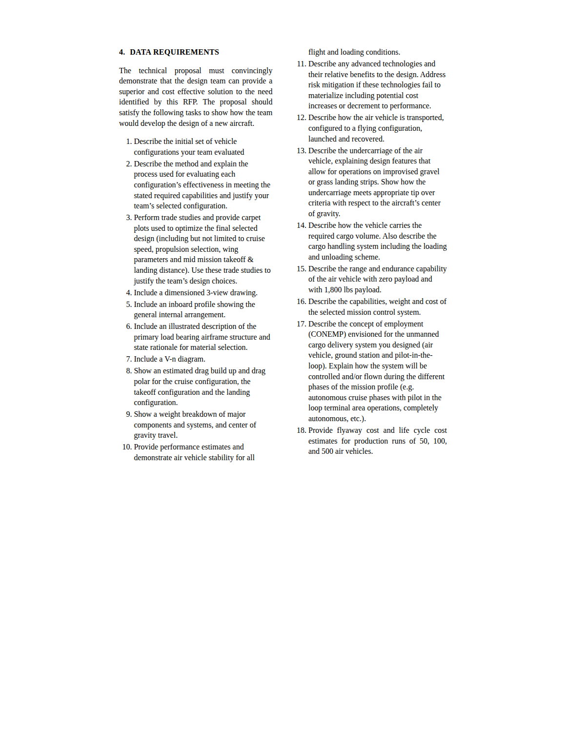4. Data Requirements
The technical proposal must convincingly demonstrate that the design team can provide a superior and cost effective solution to the need identified by this RFP. The proposal should satisfy the following tasks to show how the team would develop the design of a new aircraft.
Describe the initial set of vehicle configurations your team evaluated
Describe the method and explain the process used for evaluating each configuration’s effectiveness in meeting the stated required capabilities and justify your team’s selected configuration.
Perform trade studies and provide carpet plots used to optimize the final selected design (including but not limited to cruise speed, propulsion selection, wing parameters and mid mission takeoff & landing distance). Use these trade studies to justify the team’s design choices.
Include a dimensioned 3-view drawing.
Include an inboard profile showing the general internal arrangement.
Include an illustrated description of the primary load bearing airframe structure and state rationale for material selection.
Include a V-n diagram.
Show an estimated drag build up and drag polar for the cruise configuration, the takeoff configuration and the landing configuration.
Show a weight breakdown of major components and systems, and center of gravity travel.
Provide performance estimates and demonstrate air vehicle stability for all flight and loading conditions.
Describe any advanced technologies and their relative benefits to the design. Address risk mitigation if these technologies fail to materialize including potential cost increases or decrement to performance.
Describe how the air vehicle is transported, configured to a flying configuration, launched and recovered.
Describe the undercarriage of the air vehicle, explaining design features that allow for operations on improvised gravel or grass landing strips. Show how the undercarriage meets appropriate tip over criteria with respect to the aircraft’s center of gravity.
Describe how the vehicle carries the required cargo volume. Also describe the cargo handling system including the loading and unloading scheme.
Describe the range and endurance capability of the air vehicle with zero payload and with 1,800 lbs payload.
Describe the capabilities, weight and cost of the selected mission control system.
Describe the concept of employment (CONEMP) envisioned for the unmanned cargo delivery system you designed (air vehicle, ground station and pilot-in-the-loop). Explain how the system will be controlled and/or flown during the different phases of the mission profile (e.g. autonomous cruise phases with pilot in the loop terminal area operations, completely autonomous, etc.).
Provide flyaway cost and life cycle cost estimates for production runs of 50, 100, and 500 air vehicles.